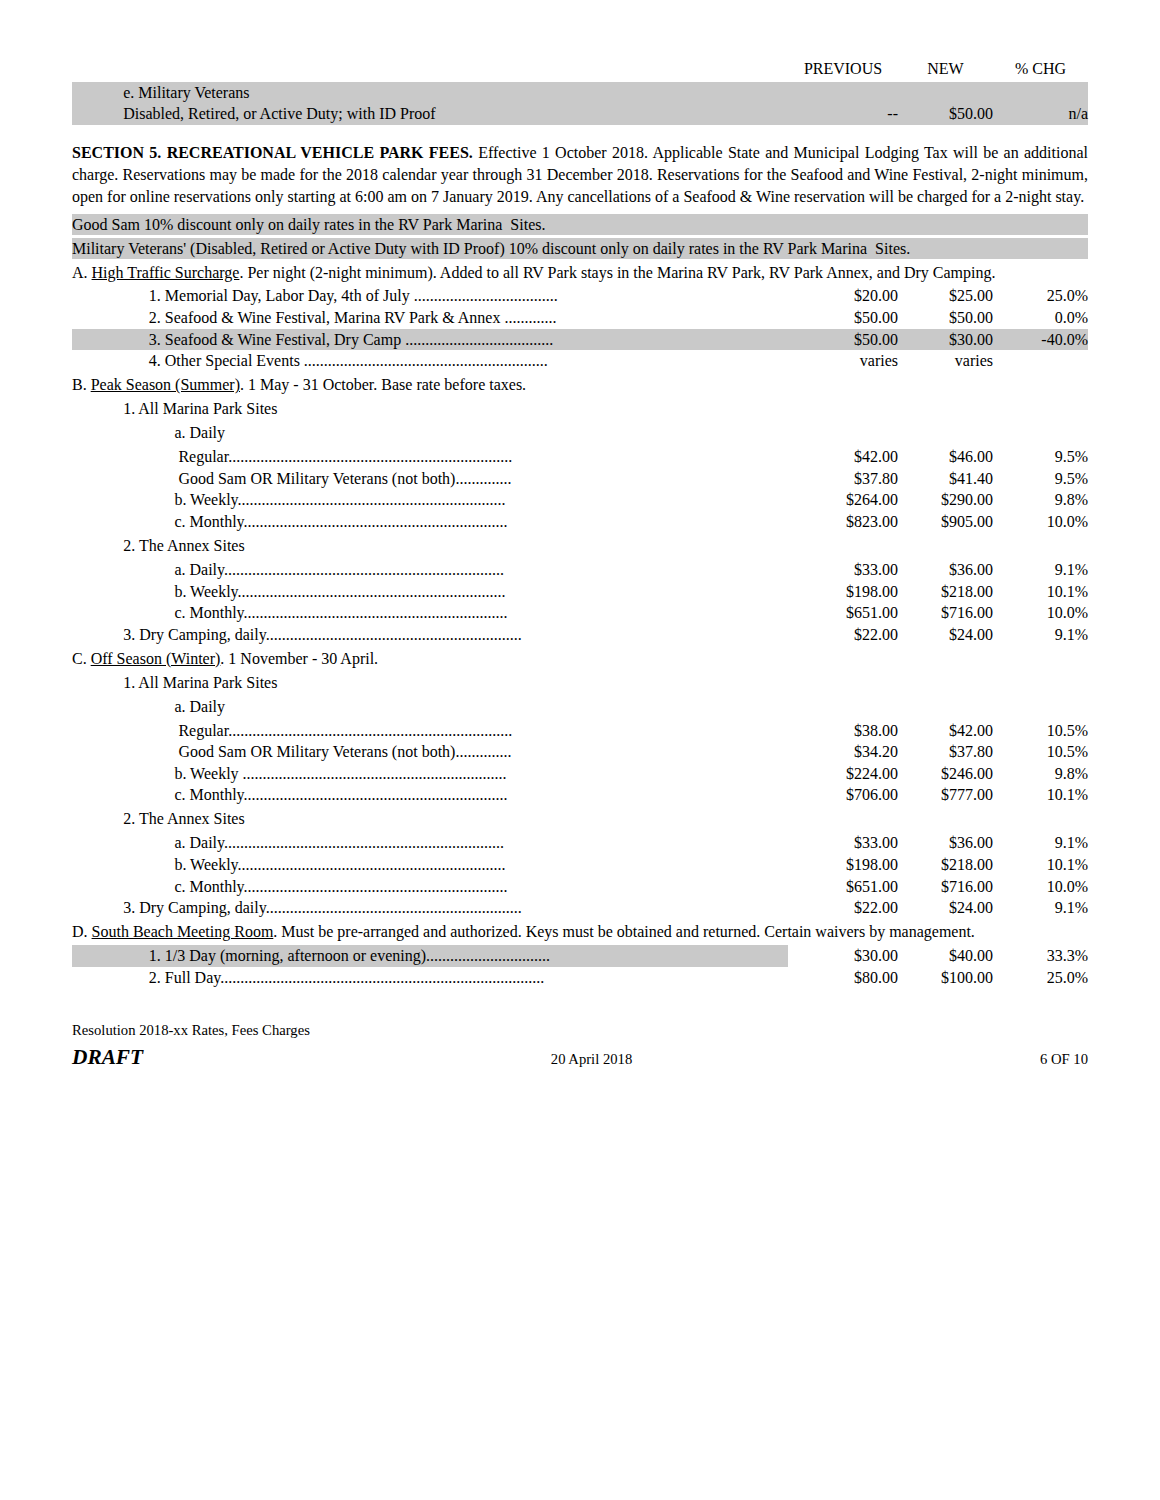PREVIOUS NEW % CHG
e. Military Veterans
Disabled, Retired, or Active Duty; with ID Proof -- $50.00 n/a
SECTION 5. RECREATIONAL VEHICLE PARK FEES. Effective 1 October 2018. Applicable State and Municipal Lodging Tax will be an additional charge. Reservations may be made for the 2018 calendar year through 31 December 2018. Reservations for the Seafood and Wine Festival, 2-night minimum, open for online reservations only starting at 6:00 am on 7 January 2019. Any cancellations of a Seafood & Wine reservation will be charged for a 2-night stay.
Good Sam 10% discount only on daily rates in the RV Park Marina Sites.
Military Veterans' (Disabled, Retired or Active Duty with ID Proof) 10% discount only on daily rates in the RV Park Marina Sites.
A. High Traffic Surcharge. Per night (2-night minimum). Added to all RV Park stays in the Marina RV Park, RV Park Annex, and Dry Camping.
1. Memorial Day, Labor Day, 4th of July .................................... $20.00 $25.00 25.0%
2. Seafood & Wine Festival, Marina RV Park & Annex ............. $50.00 $50.00 0.0%
3. Seafood & Wine Festival, Dry Camp ..................................... $50.00 $30.00 -40.0%
4. Other Special Events ............................................................. varies varies
B. Peak Season (Summer). 1 May - 31 October. Base rate before taxes.
1. All Marina Park Sites
a. Daily
Regular....................................................................... $42.00 $46.00 9.5%
Good Sam OR Military Veterans (not both).............. $37.80 $41.40 9.5%
b. Weekly................................................................... $264.00 $290.00 9.8%
c. Monthly.................................................................. $823.00 $905.00 10.0%
2. The Annex Sites
a. Daily...................................................................... $33.00 $36.00 9.1%
b. Weekly................................................................... $198.00 $218.00 10.1%
c. Monthly.................................................................. $651.00 $716.00 10.0%
3. Dry Camping, daily................................................................ $22.00 $24.00 9.1%
C. Off Season (Winter). 1 November - 30 April.
1. All Marina Park Sites
a. Daily
Regular....................................................................... $38.00 $42.00 10.5%
Good Sam OR Military Veterans (not both).............. $34.20 $37.80 10.5%
b. Weekly .................................................................. $224.00 $246.00 9.8%
c. Monthly.................................................................. $706.00 $777.00 10.1%
2. The Annex Sites
a. Daily...................................................................... $33.00 $36.00 9.1%
b. Weekly................................................................... $198.00 $218.00 10.1%
c. Monthly.................................................................. $651.00 $716.00 10.0%
3. Dry Camping, daily................................................................ $22.00 $24.00 9.1%
D. South Beach Meeting Room. Must be pre-arranged and authorized. Keys must be obtained and returned. Certain waivers by management.
1. 1/3 Day (morning, afternoon or evening)............................... $30.00 $40.00 33.3%
2. Full Day................................................................................. $80.00 $100.00 25.0%
Resolution 2018-xx Rates, Fees Charges
DRAFT 20 April 2018 6 OF 10